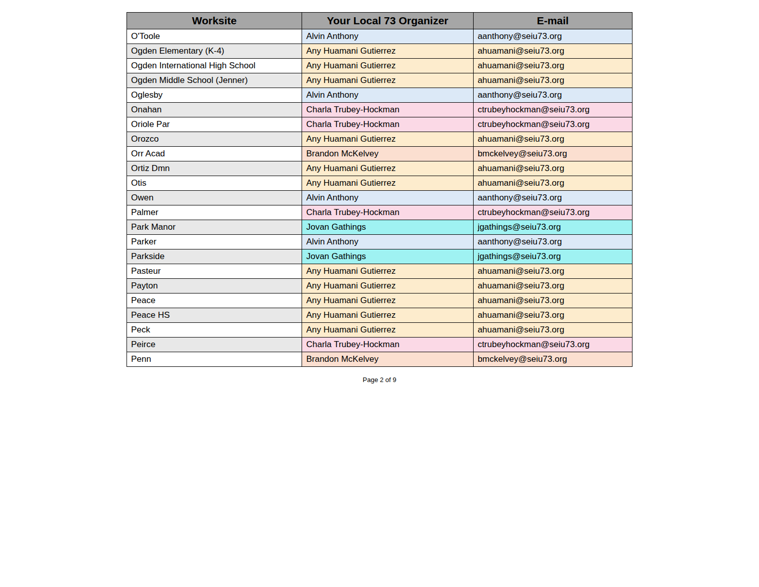Page 2 of 9
| Worksite | Your Local 73 Organizer | E-mail |
| --- | --- | --- |
| O'Toole | Alvin Anthony | aanthony@seiu73.org |
| Ogden Elementary (K-4) | Any Huamani Gutierrez | ahuamani@seiu73.org |
| Ogden International High School | Any Huamani Gutierrez | ahuamani@seiu73.org |
| Ogden Middle School (Jenner) | Any Huamani Gutierrez | ahuamani@seiu73.org |
| Oglesby | Alvin Anthony | aanthony@seiu73.org |
| Onahan | Charla Trubey-Hockman | ctrubeyhockman@seiu73.org |
| Oriole Par | Charla Trubey-Hockman | ctrubeyhockman@seiu73.org |
| Orozco | Any Huamani Gutierrez | ahuamani@seiu73.org |
| Orr Acad | Brandon McKelvey | bmckelvey@seiu73.org |
| Ortiz Dmn | Any Huamani Gutierrez | ahuamani@seiu73.org |
| Otis | Any Huamani Gutierrez | ahuamani@seiu73.org |
| Owen | Alvin Anthony | aanthony@seiu73.org |
| Palmer | Charla Trubey-Hockman | ctrubeyhockman@seiu73.org |
| Park Manor | Jovan Gathings | jgathings@seiu73.org |
| Parker | Alvin Anthony | aanthony@seiu73.org |
| Parkside | Jovan Gathings | jgathings@seiu73.org |
| Pasteur | Any Huamani Gutierrez | ahuamani@seiu73.org |
| Payton | Any Huamani Gutierrez | ahuamani@seiu73.org |
| Peace | Any Huamani Gutierrez | ahuamani@seiu73.org |
| Peace HS | Any Huamani Gutierrez | ahuamani@seiu73.org |
| Peck | Any Huamani Gutierrez | ahuamani@seiu73.org |
| Peirce | Charla Trubey-Hockman | ctrubeyhockman@seiu73.org |
| Penn | Brandon McKelvey | bmckelvey@seiu73.org |